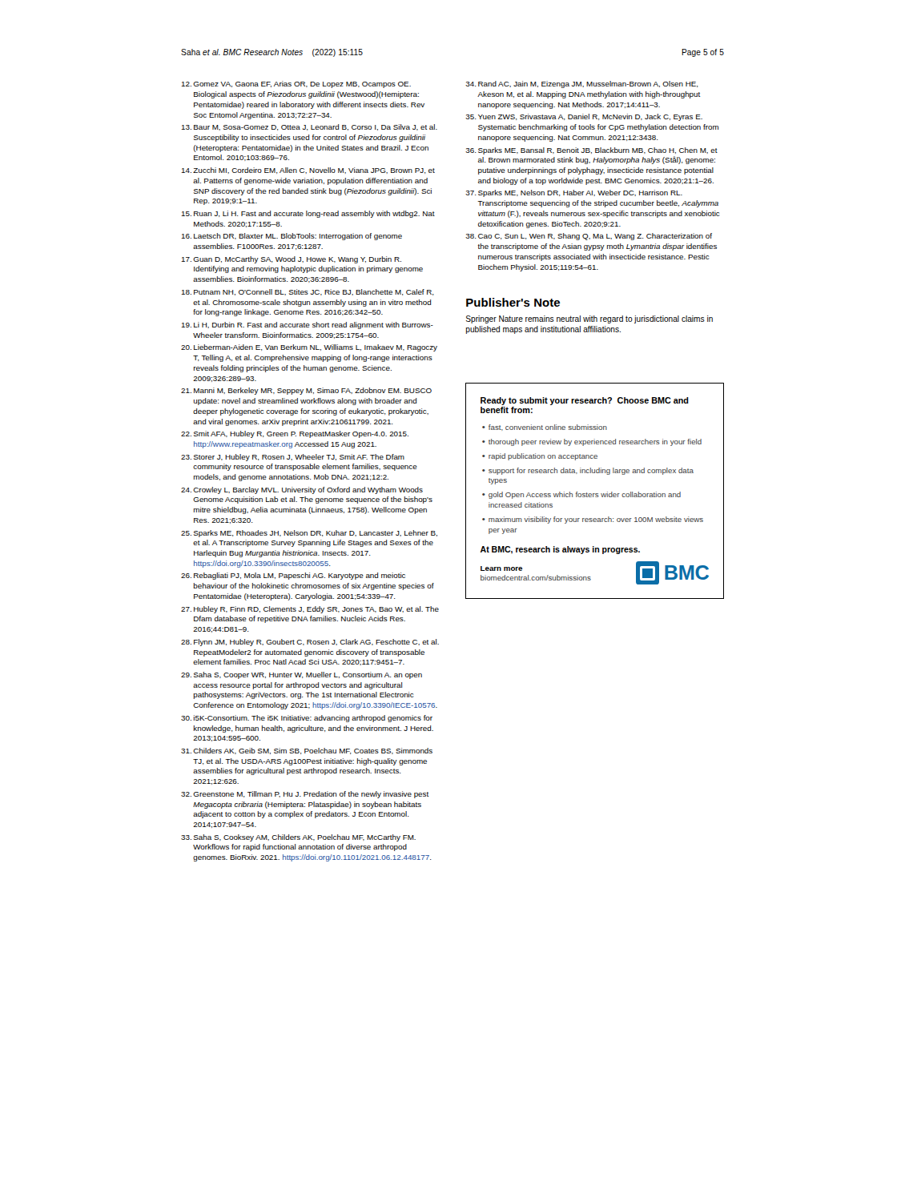Saha et al. BMC Research Notes(2022) 15:115
Page 5 of 5
12 Gomez VA, Gaona EF, Arias OR, De Lopez MB, Ocampos OE. Biological aspects of Piezodorus guildinii (Westwood)(Hemiptera: Pentatomidae) reared in laboratory with different insects diets. Rev Soc Entomol Argentina. 2013;72:27–34.
13 Baur M, Sosa-Gomez D, Ottea J, Leonard B, Corso I, Da Silva J, et al. Susceptibility to insecticides used for control of Piezodorus guildinii (Heteroptera: Pentatomidae) in the United States and Brazil. J Econ Entomol. 2010;103:869–76.
14 Zucchi MI, Cordeiro EM, Allen C, Novello M, Viana JPG, Brown PJ, et al. Patterns of genome-wide variation, population differentiation and SNP discovery of the red banded stink bug (Piezodorus guildinii). Sci Rep. 2019;9:1–11.
15 Ruan J, Li H. Fast and accurate long-read assembly with wtdbg2. Nat Methods. 2020;17:155–8.
16 Laetsch DR, Blaxter ML. BlobTools: Interrogation of genome assemblies. F1000Res. 2017;6:1287.
17 Guan D, McCarthy SA, Wood J, Howe K, Wang Y, Durbin R. Identifying and removing haplotypic duplication in primary genome assemblies. Bioinformatics. 2020;36:2896–8.
18 Putnam NH, O'Connell BL, Stites JC, Rice BJ, Blanchette M, Calef R, et al. Chromosome-scale shotgun assembly using an in vitro method for long-range linkage. Genome Res. 2016;26:342–50.
19 Li H, Durbin R. Fast and accurate short read alignment with Burrows-Wheeler transform. Bioinformatics. 2009;25:1754–60.
20 Lieberman-Aiden E, Van Berkum NL, Williams L, Imakaev M, Ragoczy T, Telling A, et al. Comprehensive mapping of long-range interactions reveals folding principles of the human genome. Science. 2009;326:289–93.
21 Manni M, Berkeley MR, Seppey M, Simao FA, Zdobnov EM. BUSCO update: novel and streamlined workflows along with broader and deeper phylogenetic coverage for scoring of eukaryotic, prokaryotic, and viral genomes. arXiv preprint arXiv:210611799. 2021.
22 Smit AFA, Hubley R, Green P. RepeatMasker Open-4.0. 2015. http://www.repeatmasker.org Accessed 15 Aug 2021.
23 Storer J, Hubley R, Rosen J, Wheeler TJ, Smit AF. The Dfam community resource of transposable element families, sequence models, and genome annotations. Mob DNA. 2021;12:2.
24 Crowley L, Barclay MVL. University of Oxford and Wytham Woods Genome Acquisition Lab et al. The genome sequence of the bishop's mitre shieldbug, Aelia acuminata (Linnaeus, 1758). Wellcome Open Res. 2021;6:320.
25 Sparks ME, Rhoades JH, Nelson DR, Kuhar D, Lancaster J, Lehner B, et al. A Transcriptome Survey Spanning Life Stages and Sexes of the Harlequin Bug Murgantia histrionica. Insects. 2017. https://doi.org/10.3390/insects8020055.
26 Rebagliati PJ, Mola LM, Papeschi AG. Karyotype and meiotic behaviour of the holokinetic chromosomes of six Argentine species of Pentatomidae (Heteroptera). Caryologia. 2001;54:339–47.
27 Hubley R, Finn RD, Clements J, Eddy SR, Jones TA, Bao W, et al. The Dfam database of repetitive DNA families. Nucleic Acids Res. 2016;44:D81–9.
28 Flynn JM, Hubley R, Goubert C, Rosen J, Clark AG, Feschotte C, et al. RepeatModeler2 for automated genomic discovery of transposable element families. Proc Natl Acad Sci USA. 2020;117:9451–7.
29 Saha S, Cooper WR, Hunter W, Mueller L, Consortium A. an open access resource portal for arthropod vectors and agricultural pathosystems: AgriVectors. org. The 1st International Electronic Conference on Entomology 2021; https://doi.org/10.3390/IECE-10576.
30i5K-Consortium. The i5K Initiative: advancing arthropod genomics for knowledge, human health, agriculture, and the environment. J Hered. 2013;104:595–600.
31 Childers AK, Geib SM, Sim SB, Poelchau MF, Coates BS, Simmonds TJ, et al. The USDA-ARS Ag100Pest initiative: high-quality genome assemblies for agricultural pest arthropod research. Insects. 2021;12:626.
32 Greenstone M, Tillman P, Hu J. Predation of the newly invasive pest Megacopta cribraria (Hemiptera: Plataspidae) in soybean habitats adjacent to cotton by a complex of predators. J Econ Entomol. 2014;107:947–54.
33 Saha S, Cooksey AM, Childers AK, Poelchau MF, McCarthy FM. Workflows for rapid functional annotation of diverse arthropod genomes. BioRxiv. 2021. https://doi.org/10.1101/2021.06.12.448177.
34 Rand AC, Jain M, Eizenga JM, Musselman-Brown A, Olsen HE, Akeson M, et al. Mapping DNA methylation with high-throughput nanopore sequencing. Nat Methods. 2017;14:411–3.
35 Yuen ZWS, Srivastava A, Daniel R, McNevin D, Jack C, Eyras E. Systematic benchmarking of tools for CpG methylation detection from nanopore sequencing. Nat Commun. 2021;12:3438.
36 Sparks ME, Bansal R, Benoit JB, Blackburn MB, Chao H, Chen M, et al. Brown marmorated stink bug, Halyomorpha halys (Stål), genome: putative underpinnings of polyphagy, insecticide resistance potential and biology of a top worldwide pest. BMC Genomics. 2020;21:1–26.
37 Sparks ME, Nelson DR, Haber AI, Weber DC, Harrison RL. Transcriptome sequencing of the striped cucumber beetle, Acalymma vittatum (F.), reveals numerous sex-specific transcripts and xenobiotic detoxification genes. BioTech. 2020;9:21.
38 Cao C, Sun L, Wen R, Shang Q, Ma L, Wang Z. Characterization of the transcriptome of the Asian gypsy moth Lymantria dispar identifies numerous transcripts associated with insecticide resistance. Pestic Biochem Physiol. 2015;119:54–61.
Publisher's Note
Springer Nature remains neutral with regard to jurisdictional claims in published maps and institutional affiliations.
Ready to submit your research? Choose BMC and benefit from:
fast, convenient online submission
thorough peer review by experienced researchers in your field
rapid publication on acceptance
support for research data, including large and complex data types
gold Open Access which fosters wider collaboration and increased citations
maximum visibility for your research: over 100M website views per year
At BMC, research is always in progress.
Learn more biomedcentral.com/submissions
BMC